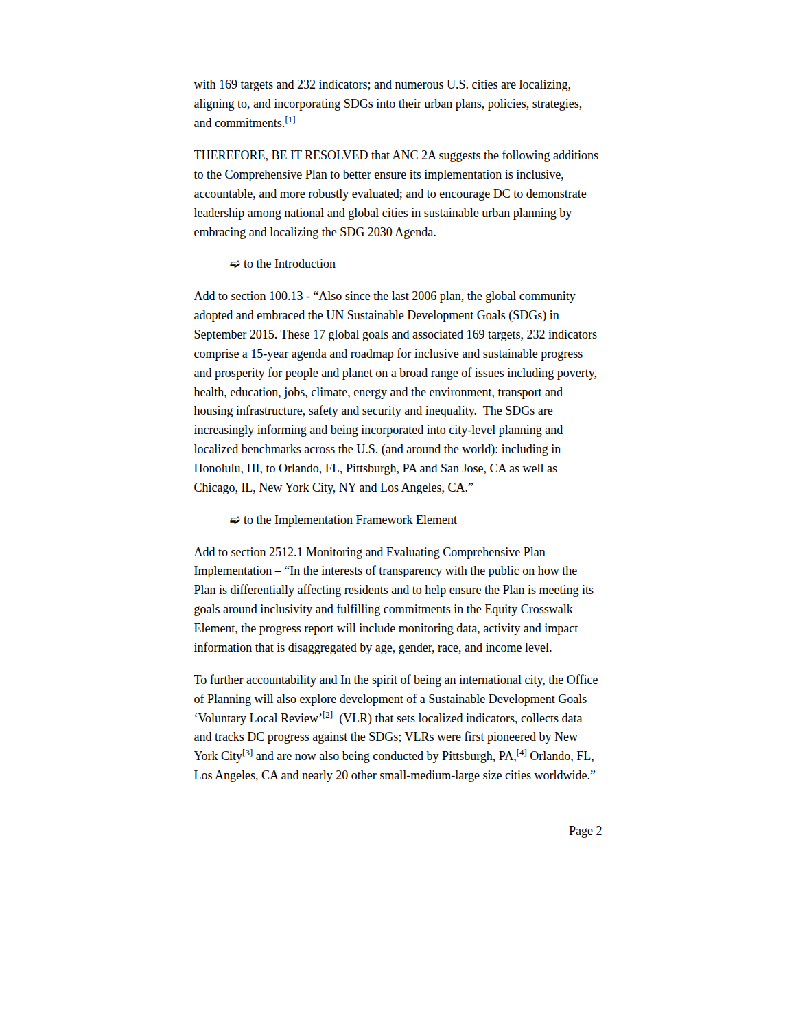with 169 targets and 232 indicators; and numerous U.S. cities are localizing, aligning to, and incorporating SDGs into their urban plans, policies, strategies, and commitments.[1]
THEREFORE, BE IT RESOLVED that ANC 2A suggests the following additions to the Comprehensive Plan to better ensure its implementation is inclusive, accountable, and more robustly evaluated; and to encourage DC to demonstrate leadership among national and global cities in sustainable urban planning by embracing and localizing the SDG 2030 Agenda.
➫to the Introduction
Add to section 100.13 - “Also since the last 2006 plan, the global community adopted and embraced the UN Sustainable Development Goals (SDGs) in September 2015. These 17 global goals and associated 169 targets, 232 indicators comprise a 15-year agenda and roadmap for inclusive and sustainable progress and prosperity for people and planet on a broad range of issues including poverty, health, education, jobs, climate, energy and the environment, transport and housing infrastructure, safety and security and inequality. The SDGs are increasingly informing and being incorporated into city-level planning and localized benchmarks across the U.S. (and around the world): including in Honolulu, HI, to Orlando, FL, Pittsburgh, PA and San Jose, CA as well as Chicago, IL, New York City, NY and Los Angeles, CA.”
➫to the Implementation Framework Element
Add to section 2512.1 Monitoring and Evaluating Comprehensive Plan Implementation – “In the interests of transparency with the public on how the Plan is differentially affecting residents and to help ensure the Plan is meeting its goals around inclusivity and fulfilling commitments in the Equity Crosswalk Element, the progress report will include monitoring data, activity and impact information that is disaggregated by age, gender, race, and income level.
To further accountability and In the spirit of being an international city, the Office of Planning will also explore development of a Sustainable Development Goals ‘Voluntary Local Review’[2] (VLR) that sets localized indicators, collects data and tracks DC progress against the SDGs; VLRs were first pioneered by New York City[3] and are now also being conducted by Pittsburgh, PA,[4] Orlando, FL, Los Angeles, CA and nearly 20 other small-medium-large size cities worldwide.”
Page 2